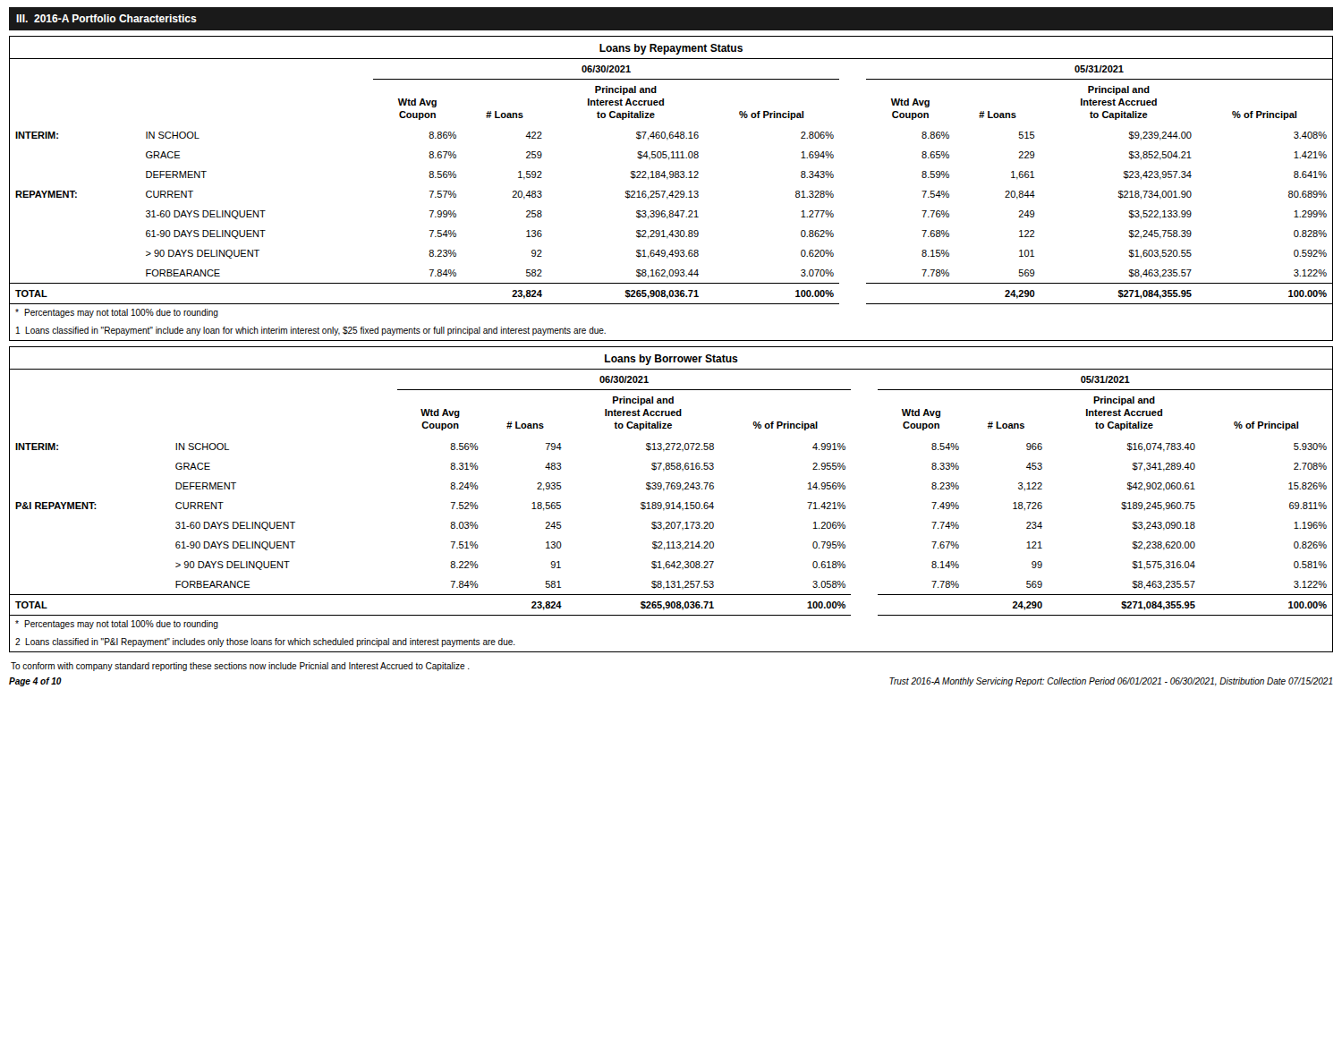III. 2016-A Portfolio Characteristics
Loans by Repayment Status
| | 06/30/2021 | | 05/31/2021 |
| | Wtd Avg Coupon | # Loans | Principal and Interest Accrued to Capitalize | % of Principal | | Wtd Avg Coupon | # Loans | Principal and Interest Accrued to Capitalize | % of Principal |
| INTERIM: | IN SCHOOL | 8.86% | 422 | $7,460,648.16 | 2.806% | | 8.86% | 515 | $9,239,244.00 | 3.408% |
| | GRACE | 8.67% | 259 | $4,505,111.08 | 1.694% | | 8.65% | 229 | $3,852,504.21 | 1.421% |
| | DEFERMENT | 8.56% | 1,592 | $22,184,983.12 | 8.343% | | 8.59% | 1,661 | $23,423,957.34 | 8.641% |
| REPAYMENT: | CURRENT | 7.57% | 20,483 | $216,257,429.13 | 81.328% | | 7.54% | 20,844 | $218,734,001.90 | 80.689% |
| | 31-60 DAYS DELINQUENT | 7.99% | 258 | $3,396,847.21 | 1.277% | | 7.76% | 249 | $3,522,133.99 | 1.299% |
| | 61-90 DAYS DELINQUENT | 7.54% | 136 | $2,291,430.89 | 0.862% | | 7.68% | 122 | $2,245,758.39 | 0.828% |
| | > 90 DAYS DELINQUENT | 8.23% | 92 | $1,649,493.68 | 0.620% | | 8.15% | 101 | $1,603,520.55 | 0.592% |
| | FORBEARANCE | 7.84% | 582 | $8,162,093.44 | 3.070% | | 7.78% | 569 | $8,463,235.57 | 3.122% |
| TOTAL | | | 23,824 | $265,908,036.71 | 100.00% | | | 24,290 | $271,084,355.95 | 100.00% |
*Percentages may not total 100% due to rounding
1 Loans classified in "Repayment" include any loan for which interim interest only, $25 fixed payments or full principal and interest payments are due.
Loans by Borrower Status
| | 06/30/2021 | | 05/31/2021 |
| | Wtd Avg Coupon | # Loans | Principal and Interest Accrued to Capitalize | % of Principal | | Wtd Avg Coupon | # Loans | Principal and Interest Accrued to Capitalize | % of Principal |
| INTERIM: | IN SCHOOL | 8.56% | 794 | $13,272,072.58 | 4.991% | | 8.54% | 966 | $16,074,783.40 | 5.930% |
| | GRACE | 8.31% | 483 | $7,858,616.53 | 2.955% | | 8.33% | 453 | $7,341,289.40 | 2.708% |
| | DEFERMENT | 8.24% | 2,935 | $39,769,243.76 | 14.956% | | 8.23% | 3,122 | $42,902,060.61 | 15.826% |
| P&I REPAYMENT: | CURRENT | 7.52% | 18,565 | $189,914,150.64 | 71.421% | | 7.49% | 18,726 | $189,245,960.75 | 69.811% |
| | 31-60 DAYS DELINQUENT | 8.03% | 245 | $3,207,173.20 | 1.206% | | 7.74% | 234 | $3,243,090.18 | 1.196% |
| | 61-90 DAYS DELINQUENT | 7.51% | 130 | $2,113,214.20 | 0.795% | | 7.67% | 121 | $2,238,620.00 | 0.826% |
| | > 90 DAYS DELINQUENT | 8.22% | 91 | $1,642,308.27 | 0.618% | | 8.14% | 99 | $1,575,316.04 | 0.581% |
| | FORBEARANCE | 7.84% | 581 | $8,131,257.53 | 3.058% | | 7.78% | 569 | $8,463,235.57 | 3.122% |
| TOTAL | | | 23,824 | $265,908,036.71 | 100.00% | | | 24,290 | $271,084,355.95 | 100.00% |
*Percentages may not total 100% due to rounding
2 Loans classified in "P&I Repayment" includes only those loans for which scheduled principal and interest payments are due.
To conform with company standard reporting these sections now include Pricnial and Interest Accrued to Capitalize .
Page 4 of 10
Trust 2016-A Monthly Servicing Report: Collection Period 06/01/2021 - 06/30/2021, Distribution Date 07/15/2021